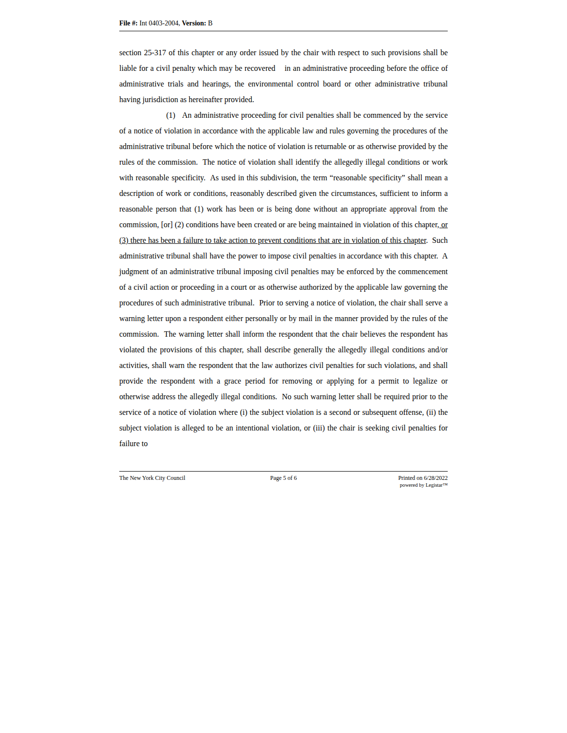File #: Int 0403-2004, Version: B
section 25-317 of this chapter or any order issued by the chair with respect to such provisions shall be liable for a civil penalty which may be recovered in an administrative proceeding before the office of administrative trials and hearings, the environmental control board or other administrative tribunal having jurisdiction as hereinafter provided.
(1) An administrative proceeding for civil penalties shall be commenced by the service of a notice of violation in accordance with the applicable law and rules governing the procedures of the administrative tribunal before which the notice of violation is returnable or as otherwise provided by the rules of the commission. The notice of violation shall identify the allegedly illegal conditions or work with reasonable specificity. As used in this subdivision, the term “reasonable specificity” shall mean a description of work or conditions, reasonably described given the circumstances, sufficient to inform a reasonable person that (1) work has been or is being done without an appropriate approval from the commission, [or] (2) conditions have been created or are being maintained in violation of this chapter, or (3) there has been a failure to take action to prevent conditions that are in violation of this chapter. Such administrative tribunal shall have the power to impose civil penalties in accordance with this chapter. A judgment of an administrative tribunal imposing civil penalties may be enforced by the commencement of a civil action or proceeding in a court or as otherwise authorized by the applicable law governing the procedures of such administrative tribunal. Prior to serving a notice of violation, the chair shall serve a warning letter upon a respondent either personally or by mail in the manner provided by the rules of the commission. The warning letter shall inform the respondent that the chair believes the respondent has violated the provisions of this chapter, shall describe generally the allegedly illegal conditions and/or activities, shall warn the respondent that the law authorizes civil penalties for such violations, and shall provide the respondent with a grace period for removing or applying for a permit to legalize or otherwise address the allegedly illegal conditions. No such warning letter shall be required prior to the service of a notice of violation where (i) the subject violation is a second or subsequent offense, (ii) the subject violation is alleged to be an intentional violation, or (iii) the chair is seeking civil penalties for failure to
The New York City Council
Page 5 of 6
Printed on 6/28/2022 powered by Legistar™